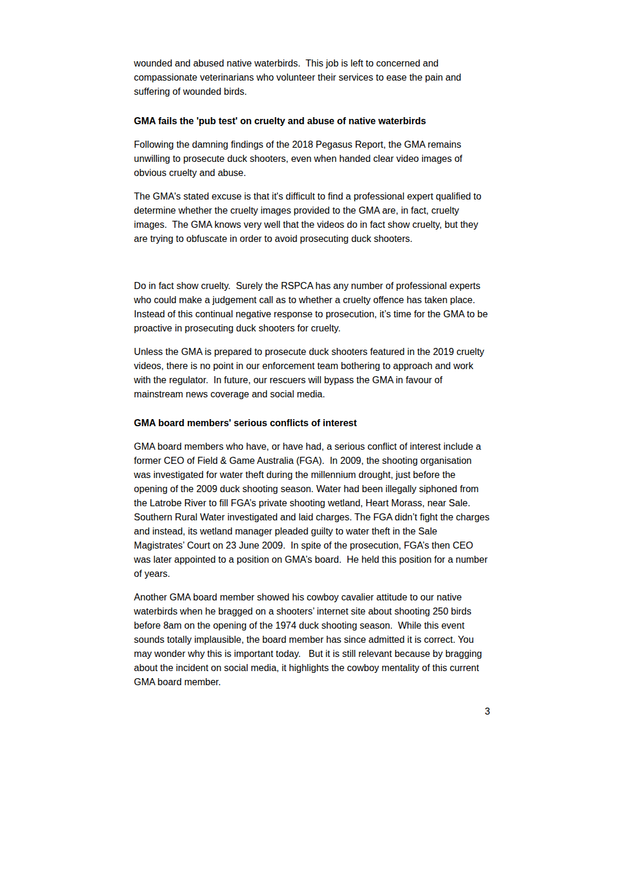wounded and abused native waterbirds. This job is left to concerned and compassionate veterinarians who volunteer their services to ease the pain and suffering of wounded birds.
GMA fails the 'pub test' on cruelty and abuse of native waterbirds
Following the damning findings of the 2018 Pegasus Report, the GMA remains unwilling to prosecute duck shooters, even when handed clear video images of obvious cruelty and abuse.
The GMA's stated excuse is that it's difficult to find a professional expert qualified to determine whether the cruelty images provided to the GMA are, in fact, cruelty images. The GMA knows very well that the videos do in fact show cruelty, but they are trying to obfuscate in order to avoid prosecuting duck shooters.
Do in fact show cruelty. Surely the RSPCA has any number of professional experts who could make a judgement call as to whether a cruelty offence has taken place. Instead of this continual negative response to prosecution, it’s time for the GMA to be proactive in prosecuting duck shooters for cruelty.
Unless the GMA is prepared to prosecute duck shooters featured in the 2019 cruelty videos, there is no point in our enforcement team bothering to approach and work with the regulator. In future, our rescuers will bypass the GMA in favour of mainstream news coverage and social media.
GMA board members' serious conflicts of interest
GMA board members who have, or have had, a serious conflict of interest include a former CEO of Field & Game Australia (FGA). In 2009, the shooting organisation was investigated for water theft during the millennium drought, just before the opening of the 2009 duck shooting season. Water had been illegally siphoned from the Latrobe River to fill FGA’s private shooting wetland, Heart Morass, near Sale. Southern Rural Water investigated and laid charges. The FGA didn’t fight the charges and instead, its wetland manager pleaded guilty to water theft in the Sale Magistrates’ Court on 23 June 2009. In spite of the prosecution, FGA’s then CEO was later appointed to a position on GMA’s board. He held this position for a number of years.
Another GMA board member showed his cowboy cavalier attitude to our native waterbirds when he bragged on a shooters’ internet site about shooting 250 birds before 8am on the opening of the 1974 duck shooting season. While this event sounds totally implausible, the board member has since admitted it is correct. You may wonder why this is important today. But it is still relevant because by bragging about the incident on social media, it highlights the cowboy mentality of this current GMA board member.
3